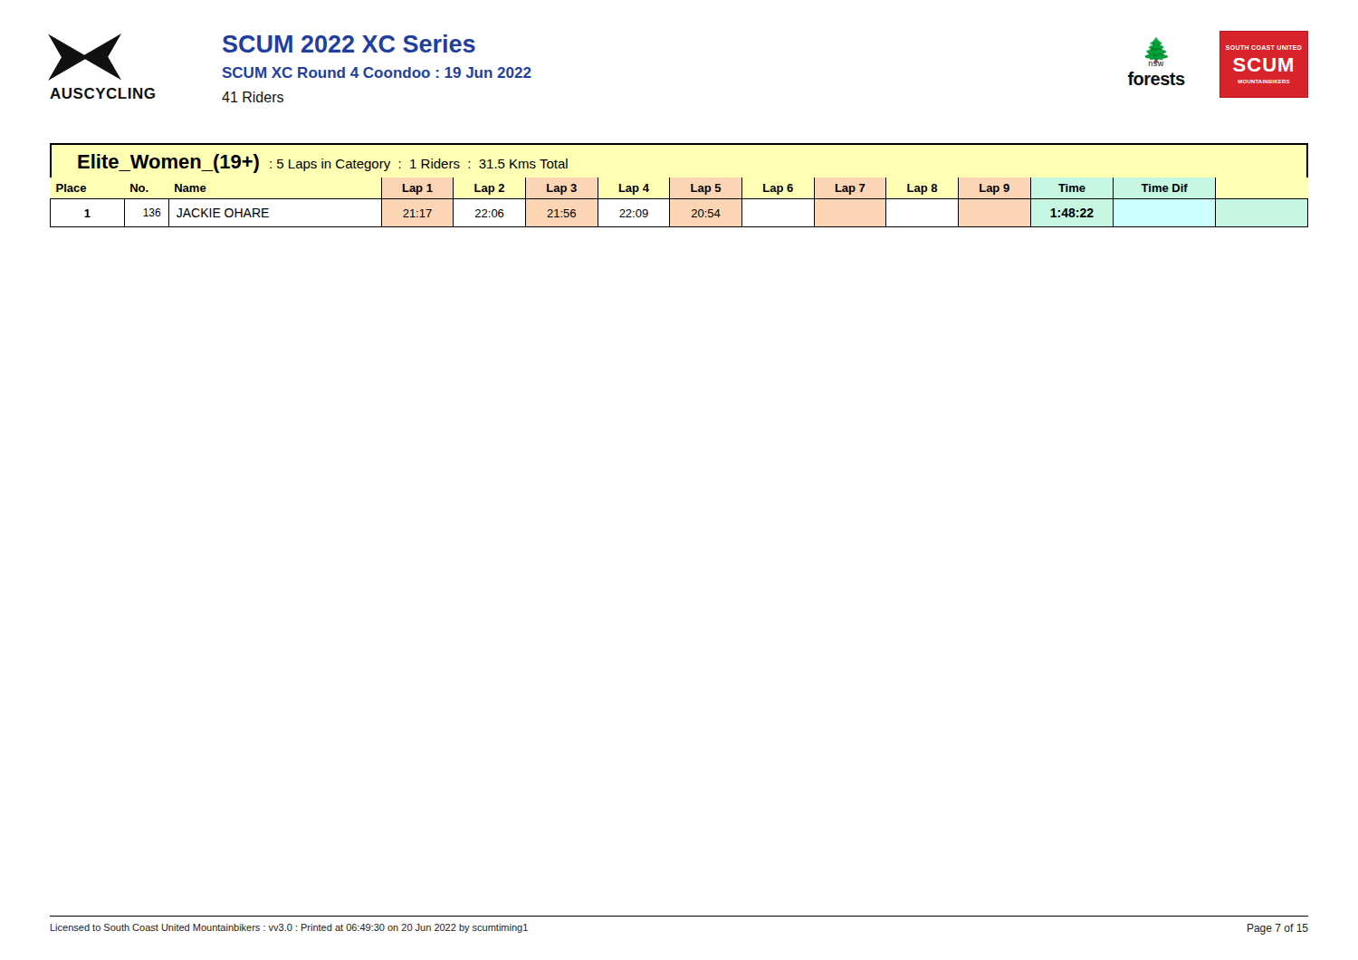⮞⮜
AUSCYCLING
SCUM 2022 XC Series
SCUM XC Round 4 Coondoo : 19 Jun 2022
41 Riders
🌲
nsw
forests
SOUTH COAST UNITED
SCUM
MOUNTAINBIKERS
Elite_Women_(19+) : 5 Laps in Category : 1 Riders : 31.5 Kms Total
| Place | No. | Name | Lap 1 | Lap 2 | Lap 3 | Lap 4 | Lap 5 | Lap 6 | Lap 7 | Lap 8 | Lap 9 | Time | Time Dif | |
| --- | --- | --- | --- | --- | --- | --- | --- | --- | --- | --- | --- | --- | --- | --- |
| 1 | 136 | JACKIE OHARE | 21:17 | 22:06 | 21:56 | 22:09 | 20:54 | | | | | 1:48:22 | | |
Licensed to South Coast United Mountainbikers : vv3.0 : Printed at 06:49:30 on 20 Jun 2022 by scumtiming1
Page 7 of 15